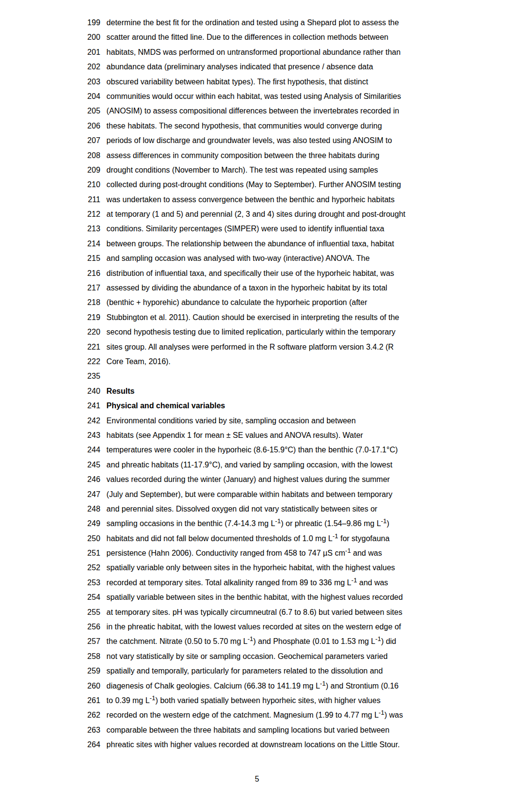determine the best fit for the ordination and tested using a Shepard plot to assess the
scatter around the fitted line. Due to the differences in collection methods between
habitats, NMDS was performed on untransformed proportional abundance rather than
abundance data (preliminary analyses indicated that presence / absence data
obscured variability between habitat types). The first hypothesis, that distinct
communities would occur within each habitat, was tested using Analysis of Similarities
(ANOSIM) to assess compositional differences between the invertebrates recorded in
these habitats. The second hypothesis, that communities would converge during
periods of low discharge and groundwater levels, was also tested using ANOSIM to
assess differences in community composition between the three habitats during
drought conditions (November to March). The test was repeated using samples
collected during post-drought conditions (May to September). Further ANOSIM testing
was undertaken to assess convergence between the benthic and hyporheic habitats
at temporary (1 and 5) and perennial (2, 3 and 4) sites during drought and post-drought
conditions. Similarity percentages (SIMPER) were used to identify influential taxa
between groups. The relationship between the abundance of influential taxa, habitat
and sampling occasion was analysed with two-way (interactive) ANOVA. The
distribution of influential taxa, and specifically their use of the hyporheic habitat, was
assessed by dividing the abundance of a taxon in the hyporheic habitat by its total
(benthic + hyporehic) abundance to calculate the hyporheic proportion (after
Stubbington et al. 2011). Caution should be exercised in interpreting the results of the
second hypothesis testing due to limited replication, particularly within the temporary
sites group. All analyses were performed in the R software platform version 3.4.2 (R
Core Team, 2016).
Results
Physical and chemical variables
Environmental conditions varied by site, sampling occasion and between
habitats (see Appendix 1 for mean ± SE values and ANOVA results). Water
temperatures were cooler in the hyporheic (8.6-15.9°C) than the benthic (7.0-17.1°C)
and phreatic habitats (11-17.9°C), and varied by sampling occasion, with the lowest
values recorded during the winter (January) and highest values during the summer
(July and September), but were comparable within habitats and between temporary
and perennial sites. Dissolved oxygen did not vary statistically between sites or
sampling occasions in the benthic (7.4-14.3 mg L-1) or phreatic (1.54–9.86 mg L-1)
habitats and did not fall below documented thresholds of 1.0 mg L-1 for stygofauna
persistence (Hahn 2006). Conductivity ranged from 458 to 747 µS cm-1 and was
spatially variable only between sites in the hyporheic habitat, with the highest values
recorded at temporary sites. Total alkalinity ranged from 89 to 336 mg L-1 and was
spatially variable between sites in the benthic habitat, with the highest values recorded
at temporary sites. pH was typically circumneutral (6.7 to 8.6) but varied between sites
in the phreatic habitat, with the lowest values recorded at sites on the western edge of
the catchment. Nitrate (0.50 to 5.70 mg L-1) and Phosphate (0.01 to 1.53 mg L-1) did
not vary statistically by site or sampling occasion. Geochemical parameters varied
spatially and temporally, particularly for parameters related to the dissolution and
diagenesis of Chalk geologies. Calcium (66.38 to 141.19 mg L-1) and Strontium (0.16
to 0.39 mg L-1) both varied spatially between hyporheic sites, with higher values
recorded on the western edge of the catchment. Magnesium (1.99 to 4.77 mg L-1) was
comparable between the three habitats and sampling locations but varied between
phreatic sites with higher values recorded at downstream locations on the Little Stour.
5